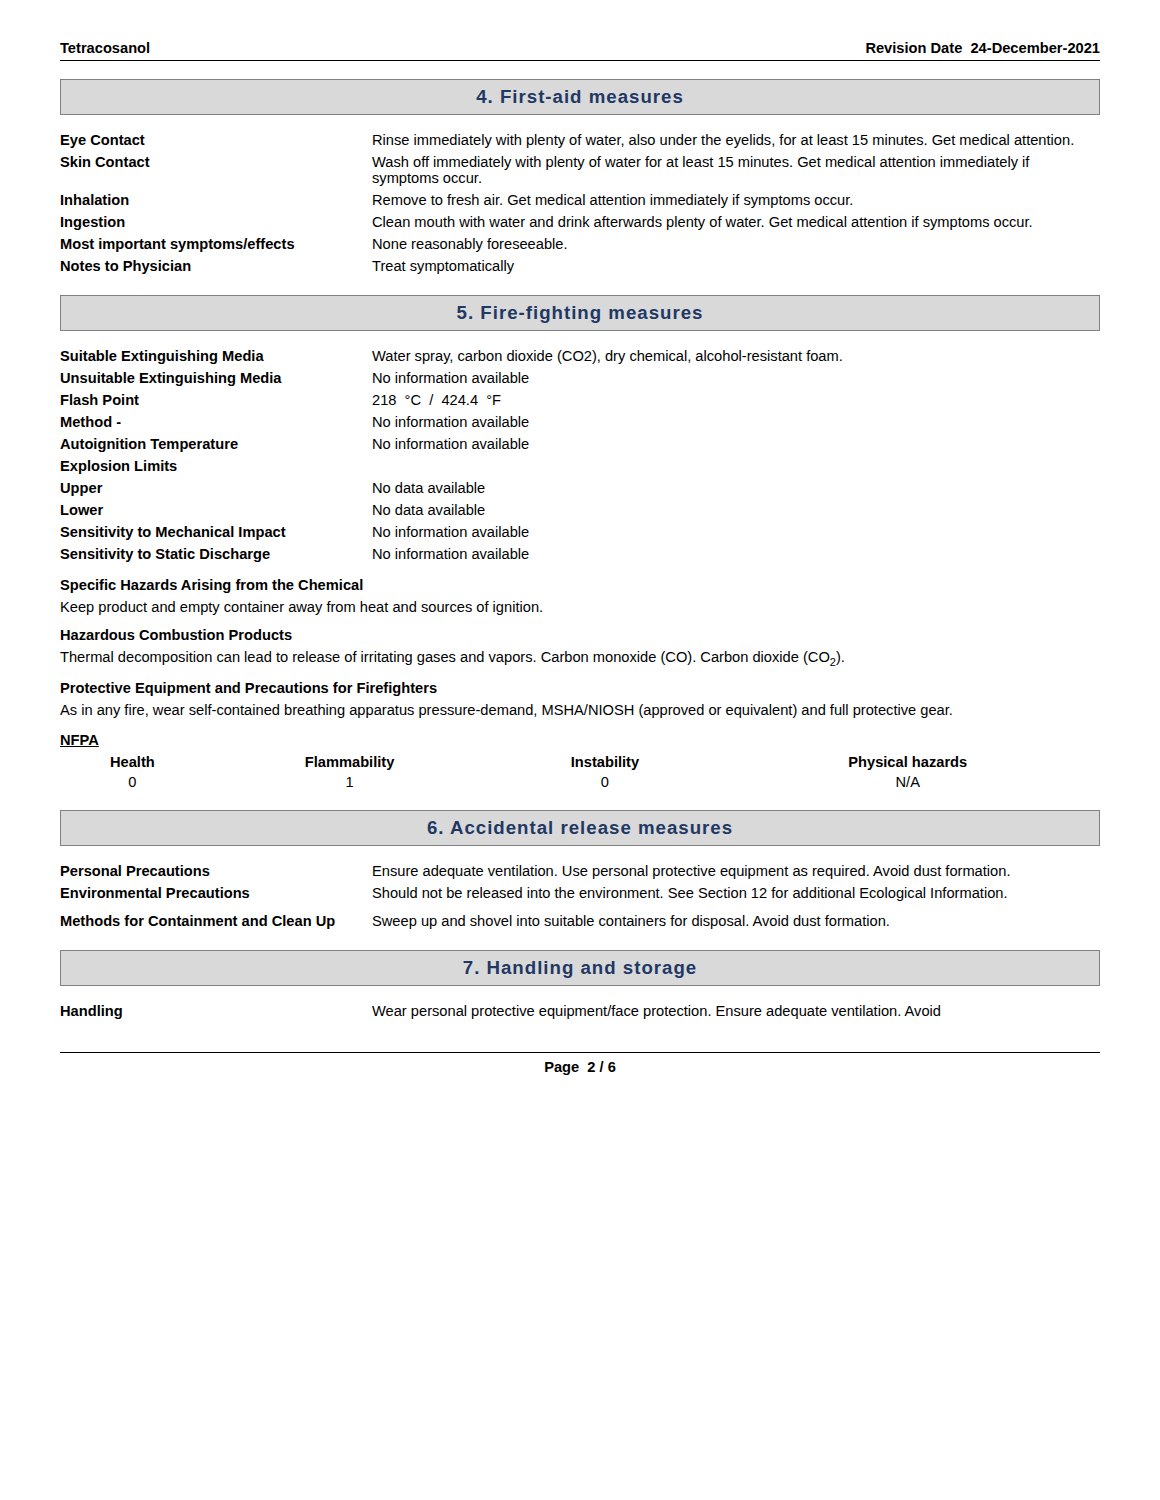Tetracosanol Revision Date 24-December-2021
4. First-aid measures
| Eye Contact | Rinse immediately with plenty of water, also under the eyelids, for at least 15 minutes. Get medical attention. |
| Skin Contact | Wash off immediately with plenty of water for at least 15 minutes. Get medical attention immediately if symptoms occur. |
| Inhalation | Remove to fresh air. Get medical attention immediately if symptoms occur. |
| Ingestion | Clean mouth with water and drink afterwards plenty of water. Get medical attention if symptoms occur. |
| Most important symptoms/effects | None reasonably foreseeable. |
| Notes to Physician | Treat symptomatically |
5. Fire-fighting measures
| Suitable Extinguishing Media | Water spray, carbon dioxide (CO2), dry chemical, alcohol-resistant foam. |
| Unsuitable Extinguishing Media | No information available |
| Flash Point | 218 °C / 424.4 °F |
| Method - | No information available |
| Autoignition Temperature | No information available |
| Explosion Limits | |
| Upper | No data available |
| Lower | No data available |
| Sensitivity to Mechanical Impact | No information available |
| Sensitivity to Static Discharge | No information available |
Specific Hazards Arising from the Chemical
Keep product and empty container away from heat and sources of ignition.
Hazardous Combustion Products
Thermal decomposition can lead to release of irritating gases and vapors. Carbon monoxide (CO). Carbon dioxide (CO2).
Protective Equipment and Precautions for Firefighters
As in any fire, wear self-contained breathing apparatus pressure-demand, MSHA/NIOSH (approved or equivalent) and full protective gear.
NFPA
| Health | Flammability | Instability | Physical hazards |
| --- | --- | --- | --- |
| 0 | 1 | 0 | N/A |
6. Accidental release measures
| Personal Precautions | Ensure adequate ventilation. Use personal protective equipment as required. Avoid dust formation. |
| Environmental Precautions | Should not be released into the environment. See Section 12 for additional Ecological Information. |
| Methods for Containment and Clean Up | Sweep up and shovel into suitable containers for disposal. Avoid dust formation. |
7. Handling and storage
| Handling | Wear personal protective equipment/face protection. Ensure adequate ventilation. Avoid |
Page 2 / 6